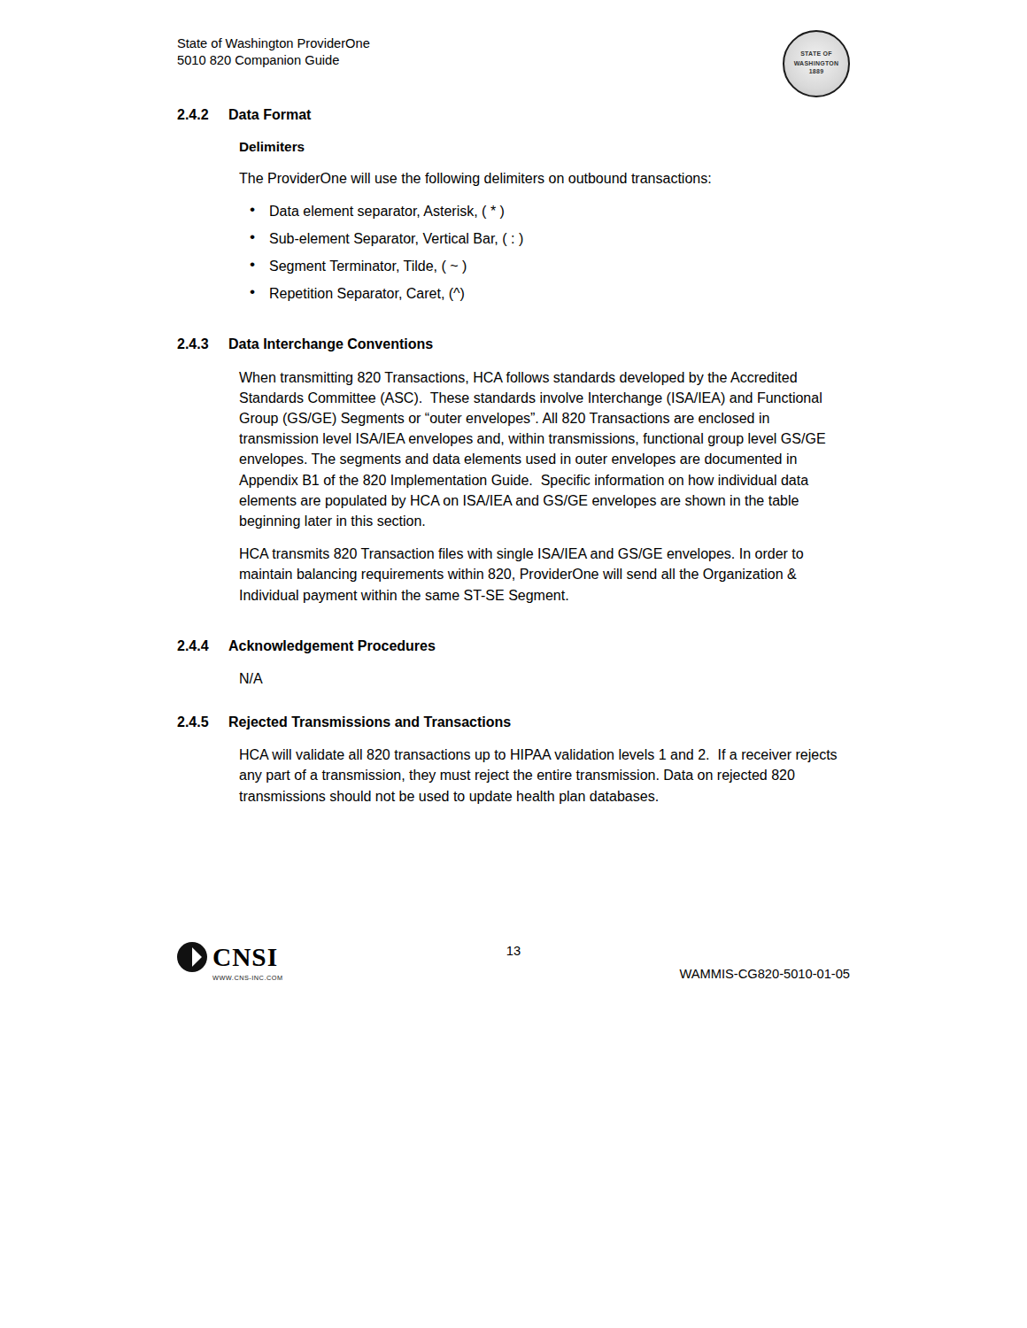State of Washington ProviderOne
5010 820 Companion Guide
STATE OF WASHINGTON
1889
2.4.2 Data Format
Delimiters
The ProviderOne will use the following delimiters on outbound transactions:
Data element separator, Asterisk, ( * )
Sub-element Separator, Vertical Bar, ( : )
Segment Terminator, Tilde, ( ~ )
Repetition Separator, Caret, (^)
2.4.3 Data Interchange Conventions
When transmitting 820 Transactions, HCA follows standards developed by the Accredited Standards Committee (ASC). These standards involve Interchange (ISA/IEA) and Functional Group (GS/GE) Segments or “outer envelopes”. All 820 Transactions are enclosed in transmission level ISA/IEA envelopes and, within transmissions, functional group level GS/GE envelopes. The segments and data elements used in outer envelopes are documented in Appendix B1 of the 820 Implementation Guide. Specific information on how individual data elements are populated by HCA on ISA/IEA and GS/GE envelopes are shown in the table beginning later in this section.
HCA transmits 820 Transaction files with single ISA/IEA and GS/GE envelopes. In order to maintain balancing requirements within 820, ProviderOne will send all the Organization & Individual payment within the same ST-SE Segment.
2.4.4 Acknowledgement Procedures
N/A
2.4.5 Rejected Transmissions and Transactions
HCA will validate all 820 transactions up to HIPAA validation levels 1 and 2. If a receiver rejects any part of a transmission, they must reject the entire transmission. Data on rejected 820 transmissions should not be used to update health plan databases.
CNSI
WWW.CNS-INC.COM
13
WAMMIS-CG820-5010-01-05